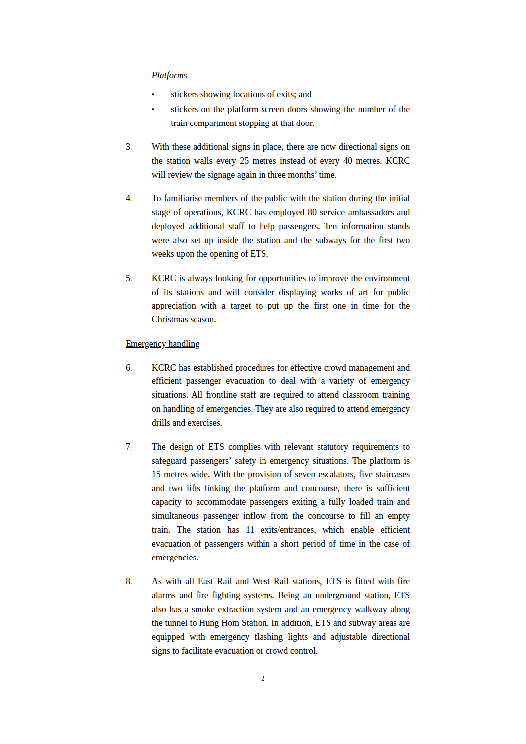Platforms
stickers showing locations of exits; and
stickers on the platform screen doors showing the number of the train compartment stopping at that door.
3. With these additional signs in place, there are now directional signs on the station walls every 25 metres instead of every 40 metres. KCRC will review the signage again in three months’ time.
4. To familiarise members of the public with the station during the initial stage of operations, KCRC has employed 80 service ambassadors and deployed additional staff to help passengers. Ten information stands were also set up inside the station and the subways for the first two weeks upon the opening of ETS.
5. KCRC is always looking for opportunities to improve the environment of its stations and will consider displaying works of art for public appreciation with a target to put up the first one in time for the Christmas season.
Emergency handling
6. KCRC has established procedures for effective crowd management and efficient passenger evacuation to deal with a variety of emergency situations. All frontline staff are required to attend classroom training on handling of emergencies. They are also required to attend emergency drills and exercises.
7. The design of ETS complies with relevant statutory requirements to safeguard passengers’ safety in emergency situations. The platform is 15 metres wide. With the provision of seven escalators, five staircases and two lifts linking the platform and concourse, there is sufficient capacity to accommodate passengers exiting a fully loaded train and simultaneous passenger inflow from the concourse to fill an empty train. The station has 11 exits/entrances, which enable efficient evacuation of passengers within a short period of time in the case of emergencies.
8. As with all East Rail and West Rail stations, ETS is fitted with fire alarms and fire fighting systems. Being an underground station, ETS also has a smoke extraction system and an emergency walkway along the tunnel to Hung Hom Station. In addition, ETS and subway areas are equipped with emergency flashing lights and adjustable directional signs to facilitate evacuation or crowd control.
2